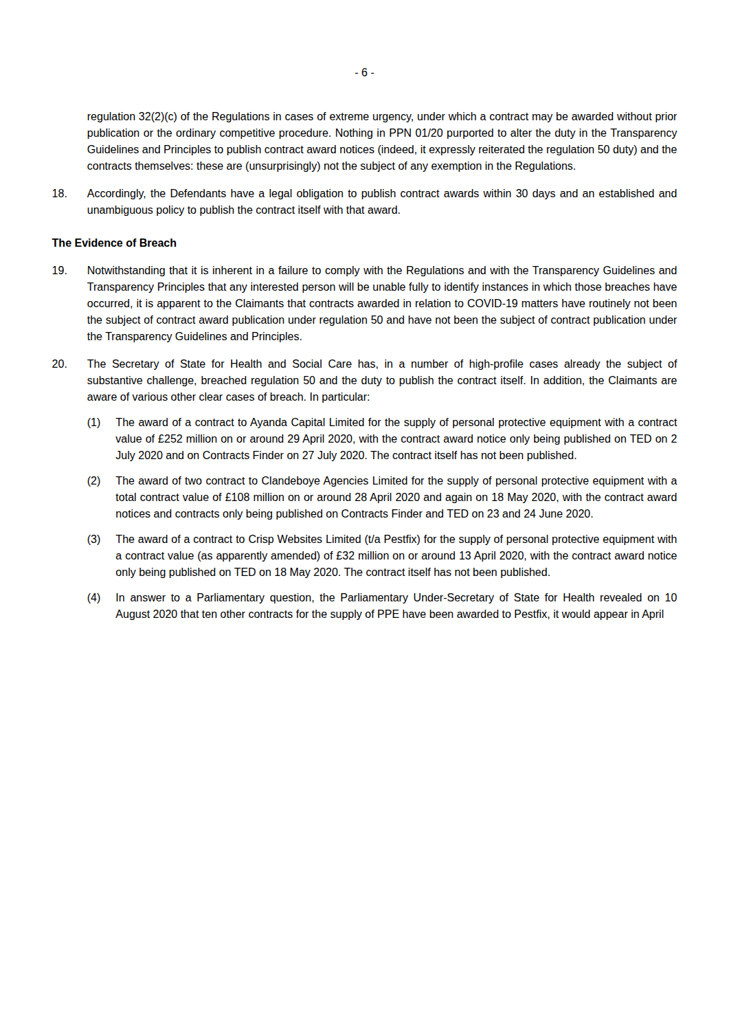- 6 -
regulation 32(2)(c) of the Regulations in cases of extreme urgency, under which a contract may be awarded without prior publication or the ordinary competitive procedure. Nothing in PPN 01/20 purported to alter the duty in the Transparency Guidelines and Principles to publish contract award notices (indeed, it expressly reiterated the regulation 50 duty) and the contracts themselves: these are (unsurprisingly) not the subject of any exemption in the Regulations.
18. Accordingly, the Defendants have a legal obligation to publish contract awards within 30 days and an established and unambiguous policy to publish the contract itself with that award.
The Evidence of Breach
19. Notwithstanding that it is inherent in a failure to comply with the Regulations and with the Transparency Guidelines and Transparency Principles that any interested person will be unable fully to identify instances in which those breaches have occurred, it is apparent to the Claimants that contracts awarded in relation to COVID-19 matters have routinely not been the subject of contract award publication under regulation 50 and have not been the subject of contract publication under the Transparency Guidelines and Principles.
20. The Secretary of State for Health and Social Care has, in a number of high-profile cases already the subject of substantive challenge, breached regulation 50 and the duty to publish the contract itself. In addition, the Claimants are aware of various other clear cases of breach. In particular:
(1) The award of a contract to Ayanda Capital Limited for the supply of personal protective equipment with a contract value of £252 million on or around 29 April 2020, with the contract award notice only being published on TED on 2 July 2020 and on Contracts Finder on 27 July 2020. The contract itself has not been published.
(2) The award of two contract to Clandeboye Agencies Limited for the supply of personal protective equipment with a total contract value of £108 million on or around 28 April 2020 and again on 18 May 2020, with the contract award notices and contracts only being published on Contracts Finder and TED on 23 and 24 June 2020.
(3) The award of a contract to Crisp Websites Limited (t/a Pestfix) for the supply of personal protective equipment with a contract value (as apparently amended) of £32 million on or around 13 April 2020, with the contract award notice only being published on TED on 18 May 2020. The contract itself has not been published.
(4) In answer to a Parliamentary question, the Parliamentary Under-Secretary of State for Health revealed on 10 August 2020 that ten other contracts for the supply of PPE have been awarded to Pestfix, it would appear in April